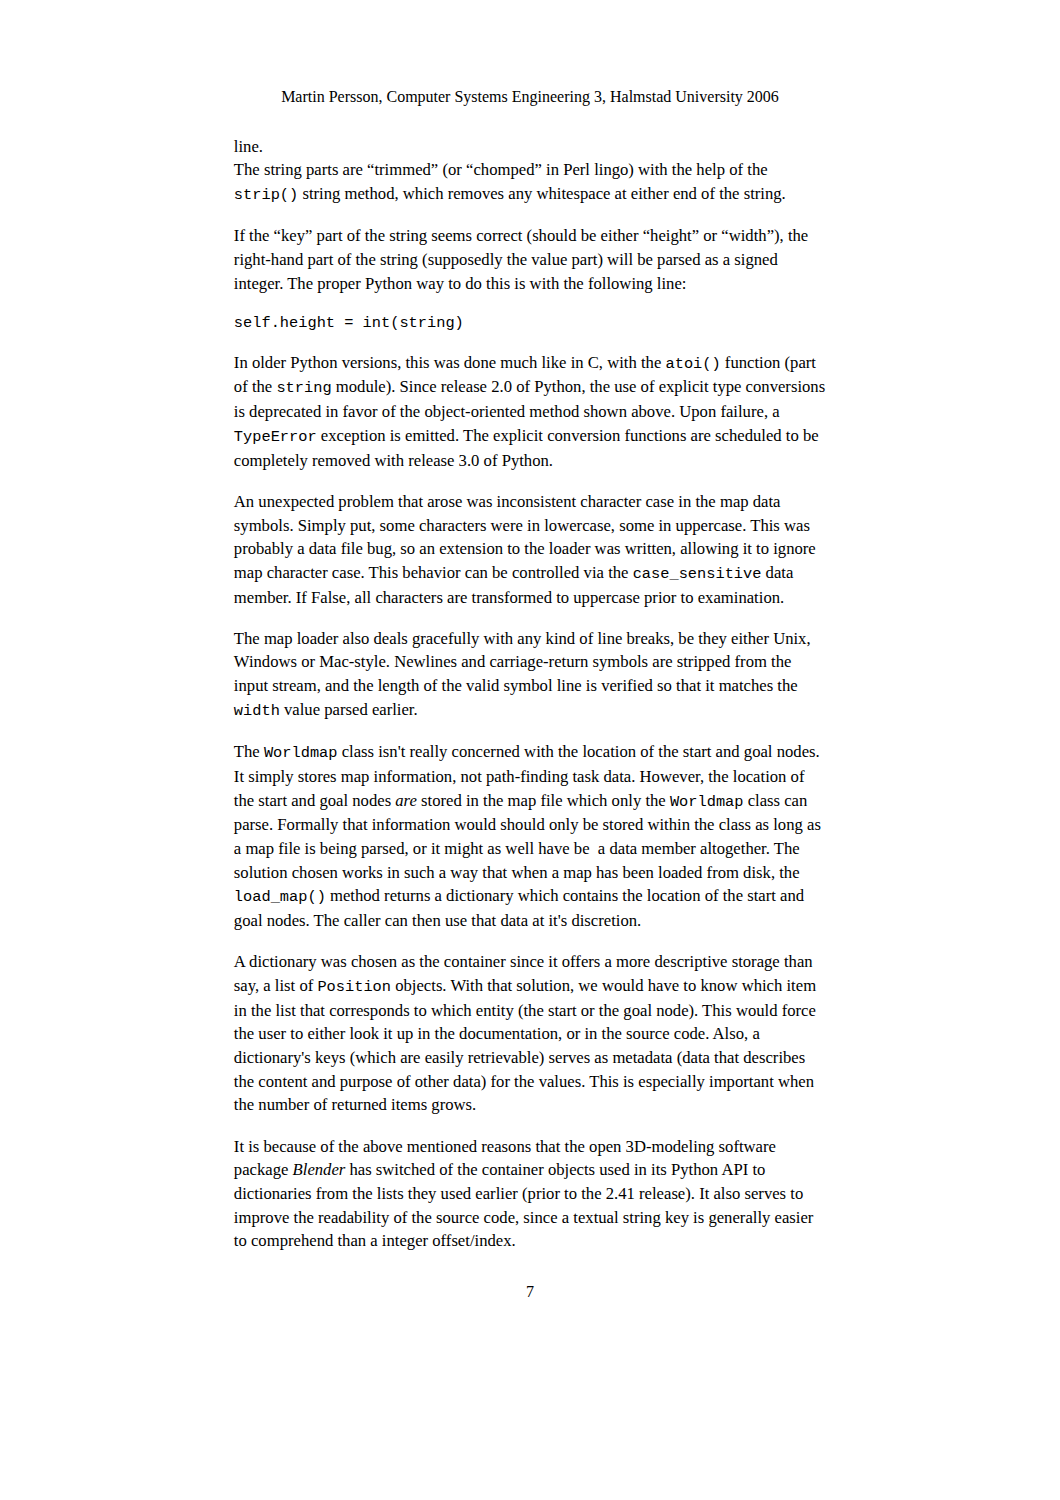Martin Persson, Computer Systems Engineering 3, Halmstad University 2006
line.
The string parts are “trimmed” (or “chomped” in Perl lingo) with the help of the strip() string method, which removes any whitespace at either end of the string.
If the “key” part of the string seems correct (should be either “height” or “width”), the right-hand part of the string (supposedly the value part) will be parsed as a signed integer. The proper Python way to do this is with the following line:
self.height = int(string)
In older Python versions, this was done much like in C, with the atoi() function (part of the string module). Since release 2.0 of Python, the use of explicit type conversions is deprecated in favor of the object-oriented method shown above. Upon failure, a TypeError exception is emitted. The explicit conversion functions are scheduled to be completely removed with release 3.0 of Python.
An unexpected problem that arose was inconsistent character case in the map data symbols. Simply put, some characters were in lowercase, some in uppercase. This was probably a data file bug, so an extension to the loader was written, allowing it to ignore map character case. This behavior can be controlled via the case_sensitive data member. If False, all characters are transformed to uppercase prior to examination.
The map loader also deals gracefully with any kind of line breaks, be they either Unix, Windows or Mac-style. Newlines and carriage-return symbols are stripped from the input stream, and the length of the valid symbol line is verified so that it matches the width value parsed earlier.
The Worldmap class isn't really concerned with the location of the start and goal nodes. It simply stores map information, not path-finding task data. However, the location of the start and goal nodes are stored in the map file which only the Worldmap class can parse. Formally that information would should only be stored within the class as long as a map file is being parsed, or it might as well have be a data member altogether. The solution chosen works in such a way that when a map has been loaded from disk, the load_map() method returns a dictionary which contains the location of the start and goal nodes. The caller can then use that data at it's discretion.
A dictionary was chosen as the container since it offers a more descriptive storage than say, a list of Position objects. With that solution, we would have to know which item in the list that corresponds to which entity (the start or the goal node). This would force the user to either look it up in the documentation, or in the source code. Also, a dictionary's keys (which are easily retrievable) serves as metadata (data that describes the content and purpose of other data) for the values. This is especially important when the number of returned items grows.
It is because of the above mentioned reasons that the open 3D-modeling software package Blender has switched of the container objects used in its Python API to dictionaries from the lists they used earlier (prior to the 2.41 release). It also serves to improve the readability of the source code, since a textual string key is generally easier to comprehend than a integer offset/index.
7